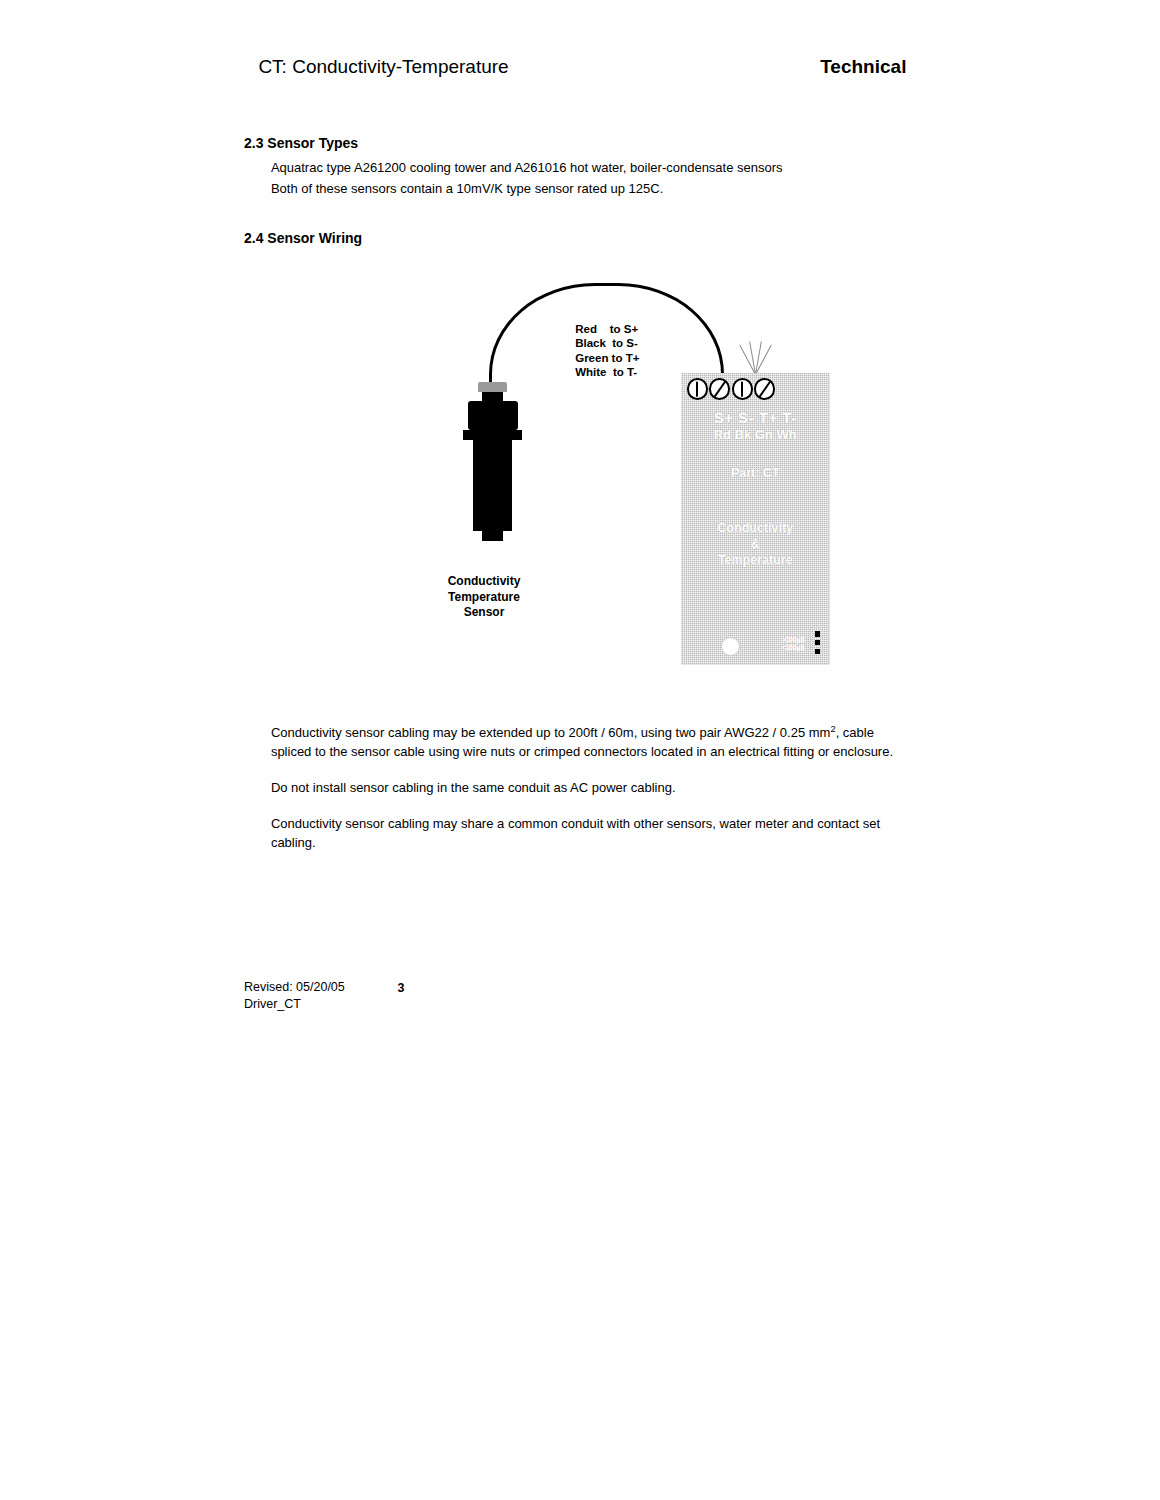CT: Conductivity-Temperature
Technical
2.3 Sensor Types
Aquatrac type A261200 cooling tower and A261016 hot water, boiler-condensate sensors
Both of these sensors contain a 10mV/K type sensor rated up 125C.
2.4 Sensor Wiring
Red to S+ Black to S- Green to T+ White to T-
Conductivity
Temperature
Sensor
S+ S- T+ T-
Rd Bk Gn Wh
Part: CT
Conductivity
&
Temperature
>100µS
<100µS
Conductivity sensor cabling may be extended up to 200ft / 60m, using two pair AWG22 / 0.25 mm2, cable spliced to the sensor cable using wire nuts or crimped connectors located in an electrical fitting or enclosure.
Do not install sensor cabling in the same conduit as AC power cabling.
Conductivity sensor cabling may share a common conduit with other sensors, water meter and contact set cabling.
Revised: 05/20/05
Driver_CT
3